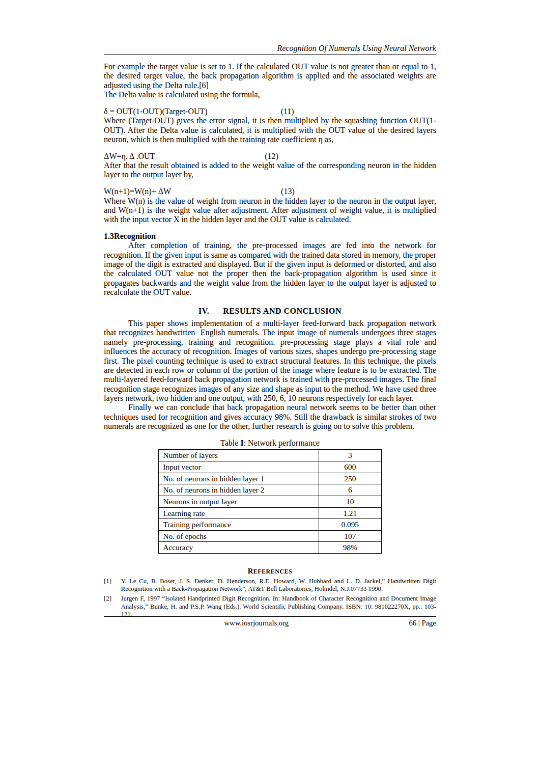Recognition Of Numerals Using Neural Network
For example the target value is set to 1. If the calculated OUT value is not greater than or equal to 1, the desired target value, the back propagation algorithm is applied and the associated weights are adjusted using the Delta rule.[6]
The Delta value is calculated using the formula,
δ = OUT(1-OUT)(Target-OUT) (11)
Where (Target-OUT) gives the error signal, it is then multiplied by the squashing function OUT(1-OUT). After the Delta value is calculated, it is multiplied with the OUT value of the desired layers neuron, which is then multiplied with the training rate coefficient η as,
ΔW=η. Δ .OUT (12)
After that the result obtained is added to the weight value of the corresponding neuron in the hidden layer to the output layer by,
W(n+1)=W(n)+ ΔW (13)
Where W(n) is the value of weight from neuron in the hidden layer to the neuron in the output layer, and W(n+1) is the weight value after adjustment. After adjustment of weight value, it is multiplied with the input vector X in the hidden layer and the OUT value is calculated.
1.3Recognition
After completion of training, the pre-processed images are fed into the network for recognition. If the given input is same as compared with the trained data stored in memory, the proper image of the digit is extracted and displayed. But if the given input is deformed or distorted, and also the calculated OUT value not the proper then the back-propagation algorithm is used since it propagates backwards and the weight value from the hidden layer to the output layer is adjusted to recalculate the OUT value.
IV. RESULTS AND CONCLUSION
This paper shows implementation of a multi-layer feed-forward back propagation network that recognizes handwritten English numerals. The input image of numerals undergoes three stages namely pre-processing, training and recognition. pre-processing stage plays a vital role and influences the accuracy of recognition. Images of various sizes, shapes undergo pre-processing stage first. The pixel counting technique is used to extract structural features. In this technique, the pixels are detected in each row or column of the portion of the image where feature is to be extracted. The multi-layered feed-forward back propagation network is trained with pre-processed images. The final recognition stage recognizes images of any size and shape as input to the method. We have used three layers network, two hidden and one output, with 250, 6, 10 neurons respectively for each layer.
Finally we can conclude that back propagation neural network seems to be better than other techniques used for recognition and gives accuracy 98%. Still the drawback is similar strokes of two numerals are recognized as one for the other, further research is going on to solve this problem.
Table I : Network performance
| Number of layers | 3 |
| Input vector | 600 |
| No. of neurons in hidden layer 1 | 250 |
| No. of neurons in hidden layer 2 | 6 |
| Neurons in output layer | 10 |
| Learning rate | 1.21 |
| Training performance | 0.095 |
| No. of epochs | 107 |
| Accuracy | 98% |
REFERENCES
[1]
Y. Le Cu, B. Boser, J. S. Denker, D. Henderson, R.E. Howard, W. Hubbard and L. D. Jackel,” Handwritten Digit Recognition with a Back-Propagation Network”, AT&T Bell Laboratories, Holmdel, N.J.07733 1990.
[2]
Jurgen F, 1997 “Isolated Handprinted Digit Recognition. In: Handbook of Character Recognition and Document Image Analysis,” Bunke, H. and P.S.P. Wang (Eds.). World Scientific Publishing Company. ISBN: 10: 981022270X, pp.: 103-121.
www.iosrjournals.org
66 | Page